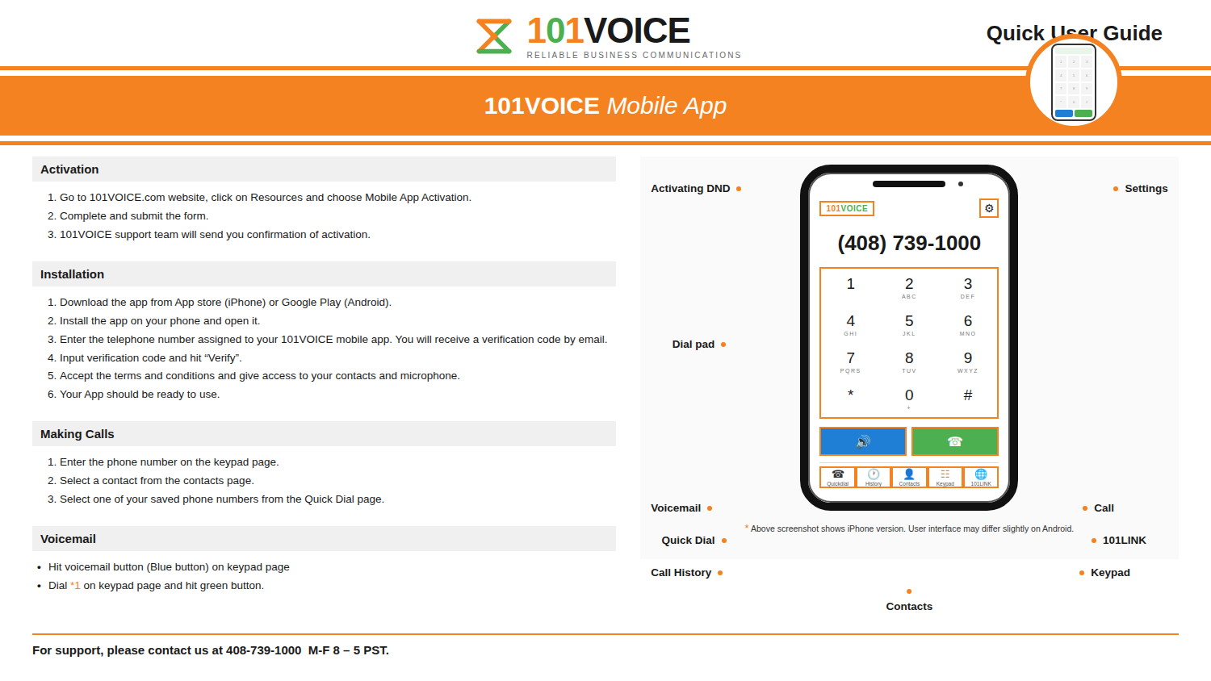101 VOICE
Reliable Business Communications
Quick User Guide
101VOICE Mobile App
123 456 789 *0#
Activation
Go to 101VOICE.com website, click on Resources and choose Mobile App Activation.
Complete and submit the form.
101VOICE support team will send you confirmation of activation.
Installation
Download the app from App store (iPhone) or Google Play (Android).
Install the app on your phone and open it.
Enter the telephone number assigned to your 101VOICE mobile app. You will receive a verification code by email.
Input verification code and hit “Verify”.
Accept the terms and conditions and give access to your contacts and microphone.
Your App should be ready to use.
Making Calls
Enter the phone number on the keypad page.
Select a contact from the contacts page.
Select one of your saved phone numbers from the Quick Dial page.
Voicemail
Hit voicemail button (Blue button) on keypad page
Dial *1 on keypad page and hit green button.
101 VOICE
⚙
(408) 739-1000
1
2ABC
3DEF
4GHI
5JKL
6MNO
7PQRS
8TUV
9WXYZ
*
0+
#
🔊
☎
☎Quickdial
🕐History
👤Contacts
☷Keypad
🌐101LINK
Activating DND Dial pad Voicemail Quick Dial Call History Settings Call 101LINK Keypad Contacts
* Above screenshot shows iPhone version. User interface may differ slightly on Android.
For support, please contact us at 408-739-1000 M-F 8 – 5 PST.